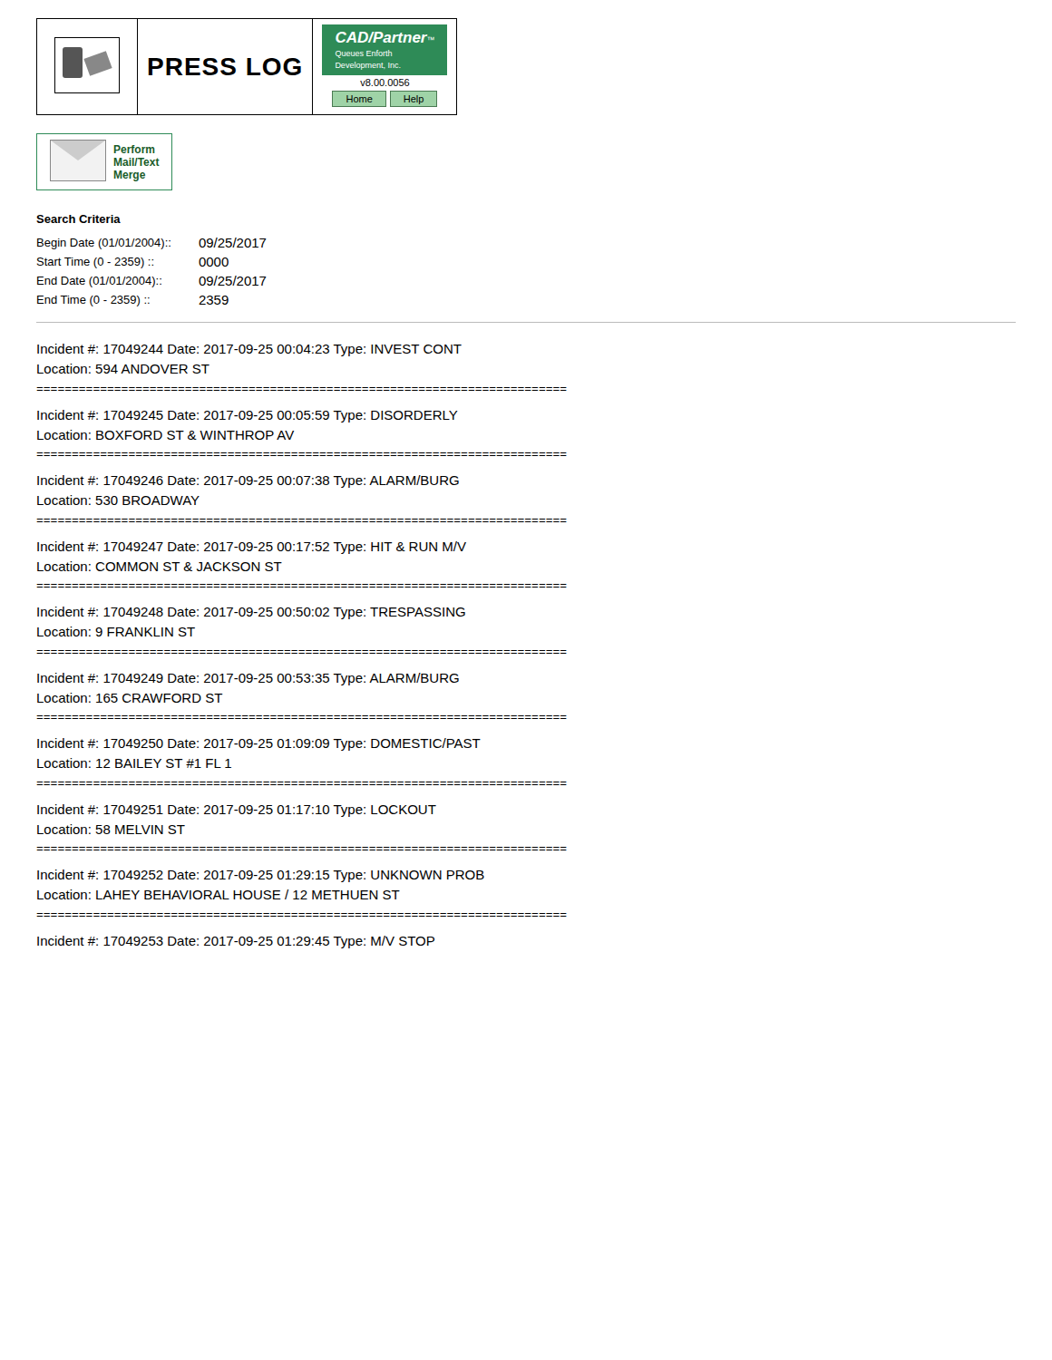| | PRESS LOG | CAD/Partner ™ Queues Enforth Development, Inc. v8.00.0056 Home Help |
| | Perform Mail/Text Merge |
Search Criteria
| Begin Date (01/01/2004):: | 09/25/2017 |
| Start Time (0 - 2359) :: | 0000 |
| End Date (01/01/2004):: | 09/25/2017 |
| End Time (0 - 2359) :: | 2359 |
Incident #: 17049244 Date: 2017-09-25 00:04:23 Type: INVEST CONT
Location: 594 ANDOVER ST
===========================================================================
Incident #: 17049245 Date: 2017-09-25 00:05:59 Type: DISORDERLY
Location: BOXFORD ST & WINTHROP AV
===========================================================================
Incident #: 17049246 Date: 2017-09-25 00:07:38 Type: ALARM/BURG
Location: 530 BROADWAY
===========================================================================
Incident #: 17049247 Date: 2017-09-25 00:17:52 Type: HIT & RUN M/V
Location: COMMON ST & JACKSON ST
===========================================================================
Incident #: 17049248 Date: 2017-09-25 00:50:02 Type: TRESPASSING
Location: 9 FRANKLIN ST
===========================================================================
Incident #: 17049249 Date: 2017-09-25 00:53:35 Type: ALARM/BURG
Location: 165 CRAWFORD ST
===========================================================================
Incident #: 17049250 Date: 2017-09-25 01:09:09 Type: DOMESTIC/PAST
Location: 12 BAILEY ST #1 FL 1
===========================================================================
Incident #: 17049251 Date: 2017-09-25 01:17:10 Type: LOCKOUT
Location: 58 MELVIN ST
===========================================================================
Incident #: 17049252 Date: 2017-09-25 01:29:15 Type: UNKNOWN PROB
Location: LAHEY BEHAVIORAL HOUSE / 12 METHUEN ST
===========================================================================
Incident #: 17049253 Date: 2017-09-25 01:29:45 Type: M/V STOP